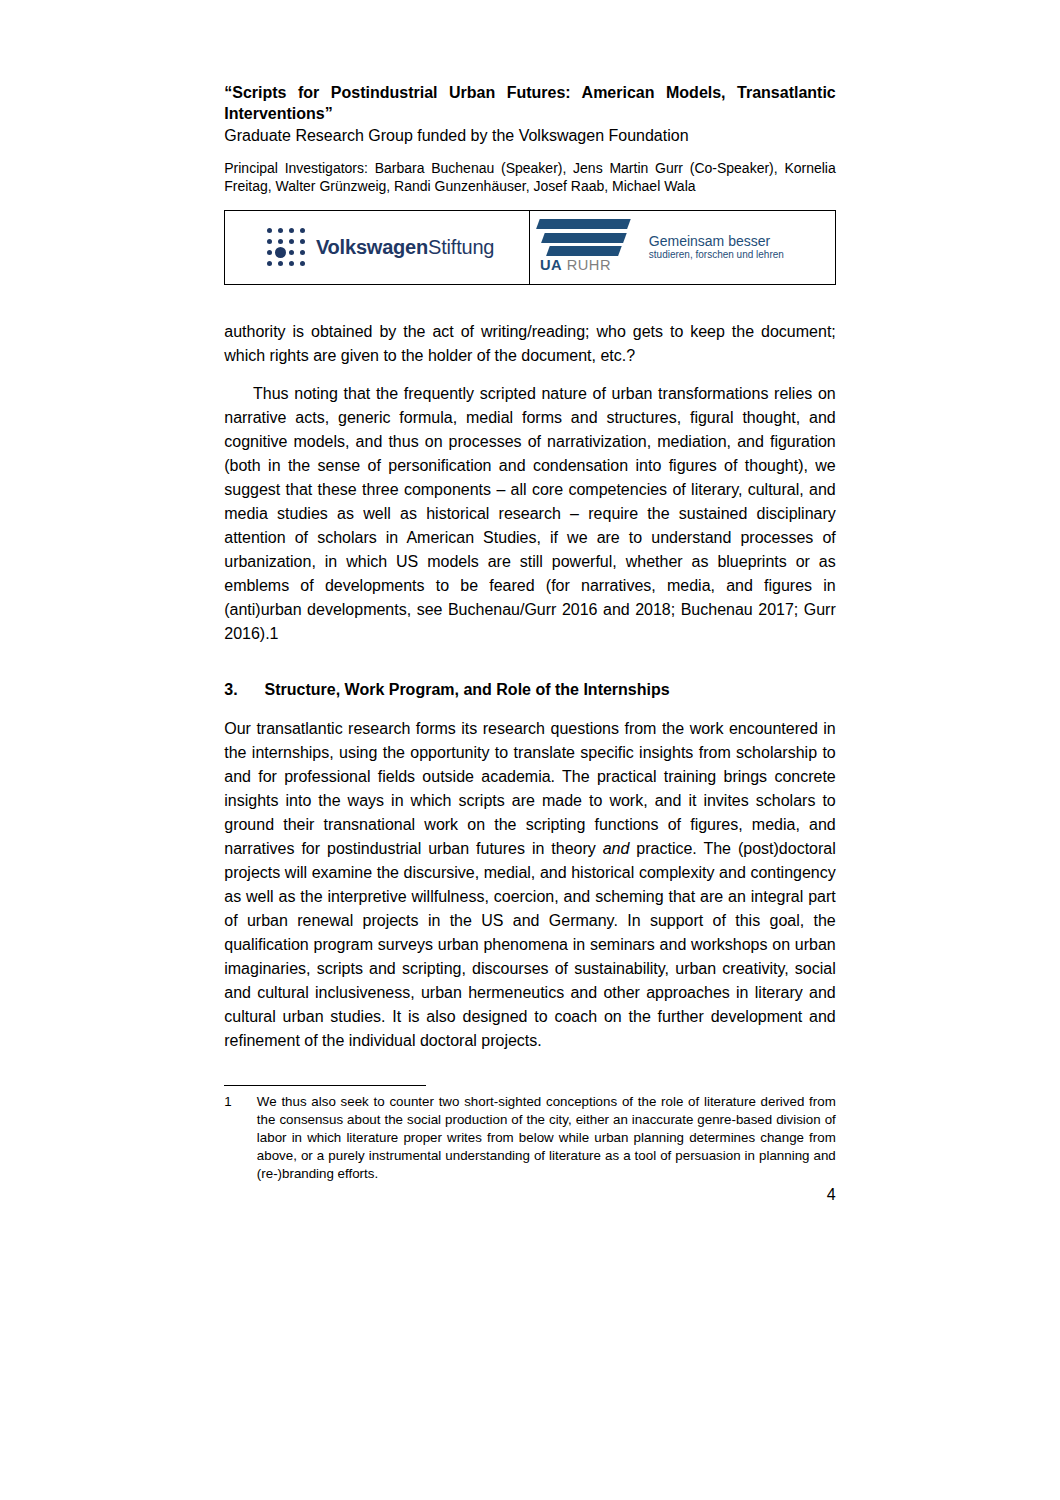“Scripts for Postindustrial Urban Futures: American Models, Transatlantic Interventions”
Graduate Research Group funded by the Volkswagen Foundation
Principal Investigators: Barbara Buchenau (Speaker), Jens Martin Gurr (Co-Speaker), Kornelia Freitag, Walter Grünzweig, Randi Gunzenhäuser, Josef Raab, Michael Wala
Volkswagen Stiftung
UA RUHR
Gemeinsam besser
studieren, forschen und lehren
authority is obtained by the act of writing/reading; who gets to keep the document; which rights are given to the holder of the document, etc.?
Thus noting that the frequently scripted nature of urban transformations relies on narrative acts, generic formula, medial forms and structures, figural thought, and cognitive models, and thus on processes of narrativization, mediation, and figuration (both in the sense of personification and condensation into figures of thought), we suggest that these three components – all core competencies of literary, cultural, and media studies as well as historical research – require the sustained disciplinary attention of scholars in American Studies, if we are to understand processes of urbanization, in which US models are still powerful, whether as blueprints or as emblems of developments to be feared (for narratives, media, and figures in (anti)urban developments, see Buchenau/Gurr 2016 and 2018; Buchenau 2017; Gurr 2016).1
3. Structure, Work Program, and Role of the Internships
Our transatlantic research forms its research questions from the work encountered in the internships, using the opportunity to translate specific insights from scholarship to and for professional fields outside academia. The practical training brings concrete insights into the ways in which scripts are made to work, and it invites scholars to ground their transnational work on the scripting functions of figures, media, and narratives for postindustrial urban futures in theory and practice. The (post)doctoral projects will examine the discursive, medial, and historical complexity and contingency as well as the interpretive willfulness, coercion, and scheming that are an integral part of urban renewal projects in the US and Germany. In support of this goal, the qualification program surveys urban phenomena in seminars and workshops on urban imaginaries, scripts and scripting, discourses of sustainability, urban creativity, social and cultural inclusiveness, urban hermeneutics and other approaches in literary and cultural urban studies. It is also designed to coach on the further development and refinement of the individual doctoral projects.
1
We thus also seek to counter two short-sighted conceptions of the role of literature derived from the consensus about the social production of the city, either an inaccurate genre-based division of labor in which literature proper writes from below while urban planning determines change from above, or a purely instrumental understanding of literature as a tool of persuasion in planning and (re-)branding efforts.
4